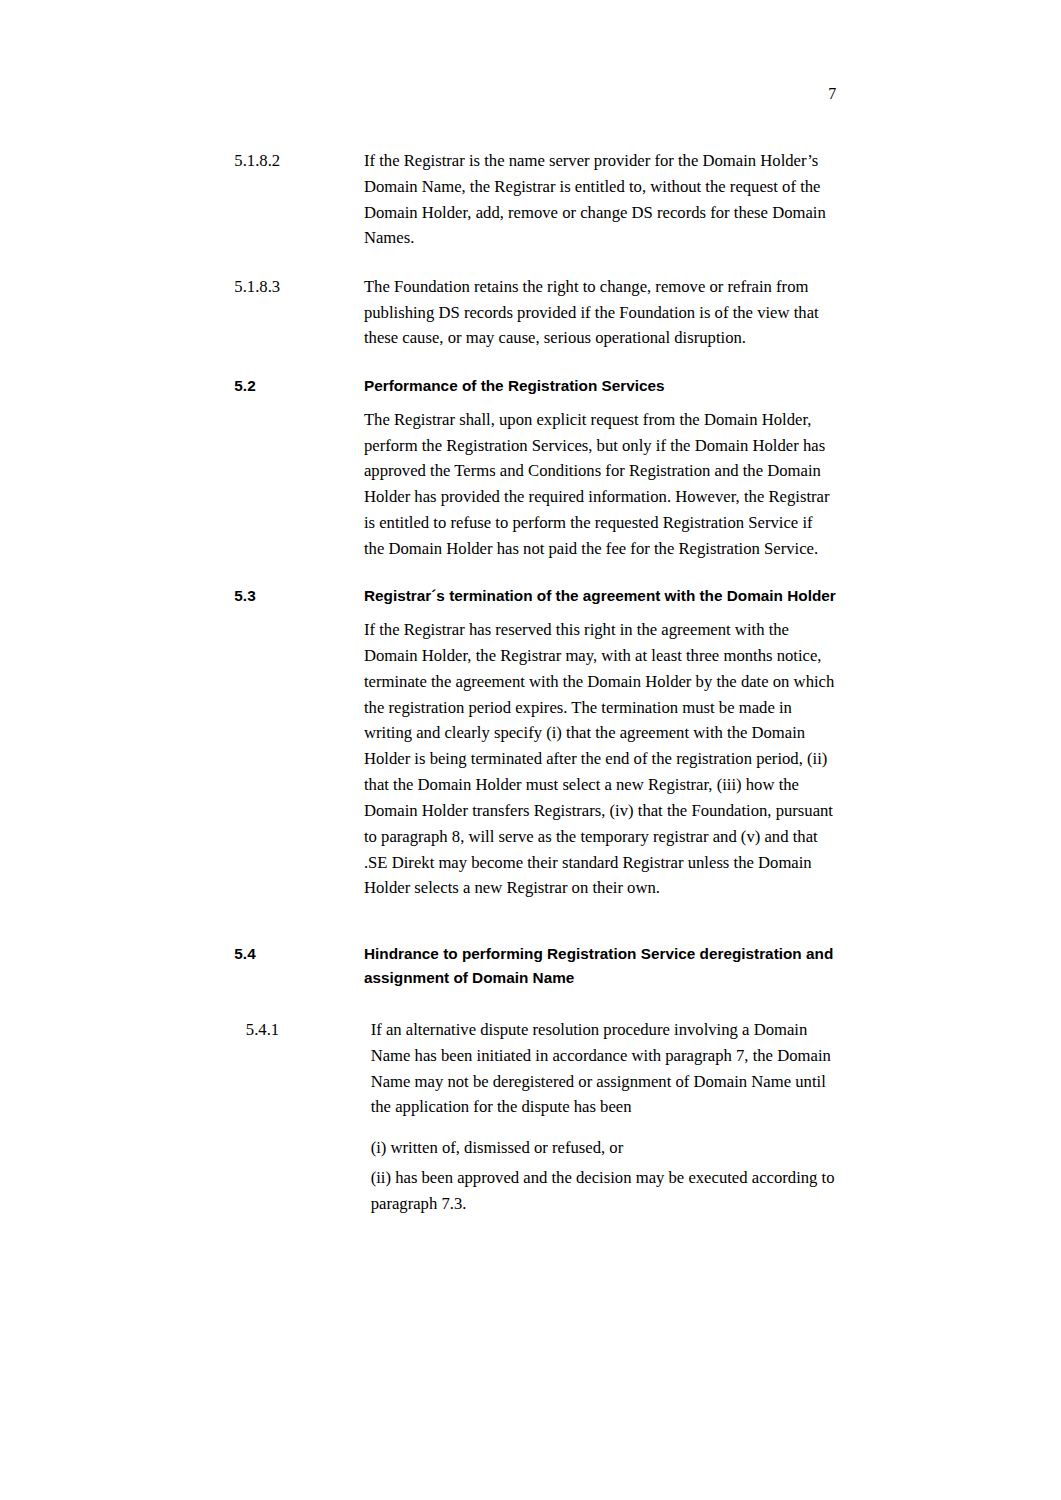7
5.1.8.2
If the Registrar is the name server provider for the Domain Holder’s Domain Name, the Registrar is entitled to, without the request of the Domain Holder, add, remove or change DS records for these Domain Names.
5.1.8.3
The Foundation retains the right to change, remove or refrain from publishing DS records provided if the Foundation is of the view that these cause, or may cause, serious operational disruption.
5.2
Performance of the Registration Services
The Registrar shall, upon explicit request from the Domain Holder, perform the Registration Services, but only if the Domain Holder has approved the Terms and Conditions for Registration and the Domain Holder has provided the required information. However, the Registrar is entitled to refuse to perform the requested Registration Service if the Domain Holder has not paid the fee for the Registration Service.
5.3
Registrar´s termination of the agreement with the Domain Holder
If the Registrar has reserved this right in the agreement with the Domain Holder, the Registrar may, with at least three months notice, terminate the agreement with the Domain Holder by the date on which the registration period expires. The termination must be made in writing and clearly specify (i) that the agreement with the Domain Holder is being terminated after the end of the registration period, (ii) that the Domain Holder must select a new Registrar, (iii) how the Domain Holder transfers Registrars, (iv) that the Foundation, pursuant to paragraph 8, will serve as the temporary registrar and (v) and that .SE Direkt may become their standard Registrar unless the Domain Holder selects a new Registrar on their own.
5.4
Hindrance to performing Registration Service deregistration and assignment of Domain Name
5.4.1
If an alternative dispute resolution procedure involving a Domain Name has been initiated in accordance with paragraph 7, the Domain Name may not be deregistered or assignment of Domain Name until the application for the dispute has been
(i) written of, dismissed or refused, or
(ii) has been approved and the decision may be executed according to paragraph 7.3.